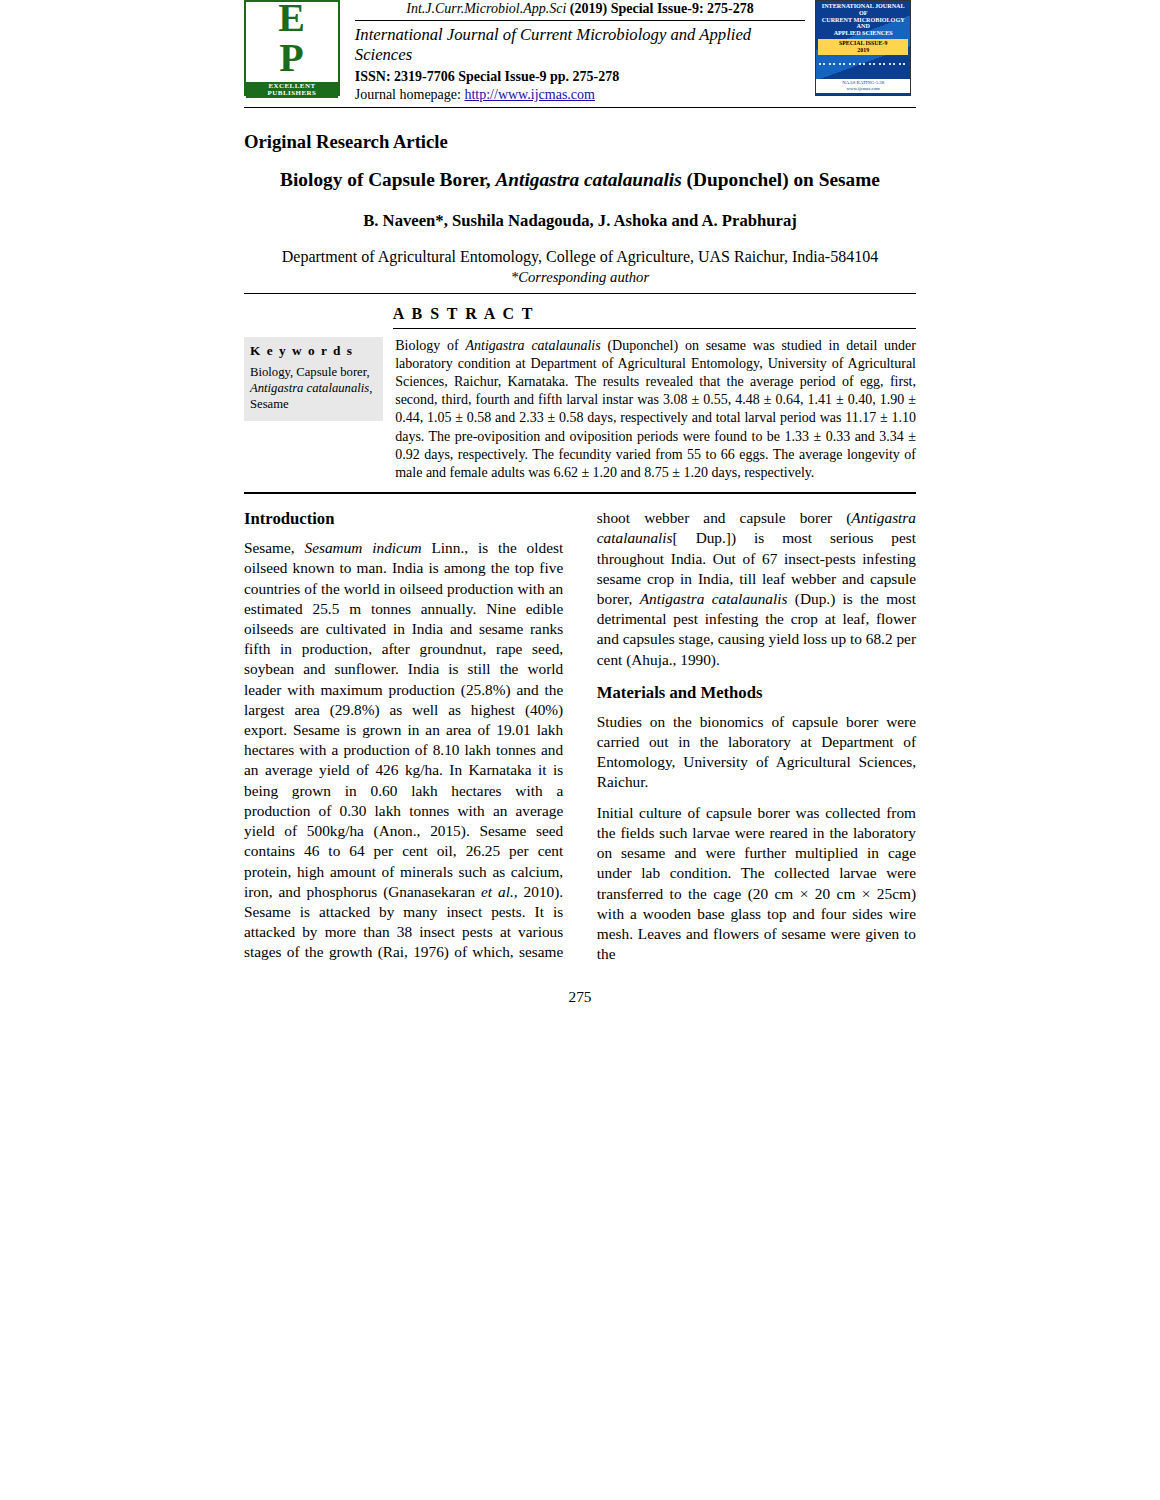E
P
EXCELLENT
PUBLISHERS
Int.J.Curr.Microbiol.App.Sci (2019) Special Issue-9: 275-278
International Journal of Current Microbiology and Applied Sciences
ISSN: 2319-7706 Special Issue-9 pp. 275-278
Journal homepage: http://www.ijcmas.com
INTERNATIONAL JOURNAL OF
CURRENT MICROBIOLOGY AND
APPLIED SCIENCES
SPECIAL ISSUE-9
2019
NAAS RATING-5.38
www.ijcmas.com
Original Research Article
Biology of Capsule Borer, Antigastra catalaunalis (Duponchel) on Sesame
B. Naveen*, Sushila Nadagouda, J. Ashoka and A. Prabhuraj
Department of Agricultural Entomology, College of Agriculture, UAS Raichur, India-584104
*Corresponding author
A B S T R A C T
K e y w o r d s
Biology, Capsule borer, Antigastra catalaunalis, Sesame
Biology of Antigastra catalaunalis (Duponchel) on sesame was studied in detail under laboratory condition at Department of Agricultural Entomology, University of Agricultural Sciences, Raichur, Karnataka. The results revealed that the average period of egg, first, second, third, fourth and fifth larval instar was 3.08 ± 0.55, 4.48 ± 0.64, 1.41 ± 0.40, 1.90 ± 0.44, 1.05 ± 0.58 and 2.33 ± 0.58 days, respectively and total larval period was 11.17 ± 1.10 days. The pre-oviposition and oviposition periods were found to be 1.33 ± 0.33 and 3.34 ± 0.92 days, respectively. The fecundity varied from 55 to 66 eggs. The average longevity of male and female adults was 6.62 ± 1.20 and 8.75 ± 1.20 days, respectively.
Introduction
Sesame, Sesamum indicum Linn., is the oldest oilseed known to man. India is among the top five countries of the world in oilseed production with an estimated 25.5 m tonnes annually. Nine edible oilseeds are cultivated in India and sesame ranks fifth in production, after groundnut, rape seed, soybean and sunflower. India is still the world leader with maximum production (25.8%) and the largest area (29.8%) as well as highest (40%) export. Sesame is grown in an area of 19.01 lakh hectares with a production of 8.10 lakh tonnes and an average yield of 426 kg/ha. In Karnataka it is being grown in 0.60 lakh hectares with a production of 0.30 lakh tonnes with an average yield of 500kg/ha (Anon., 2015). Sesame seed contains 46 to 64 per cent oil, 26.25 per cent protein, high amount of minerals such as calcium, iron, and phosphorus (Gnanasekaran et al., 2010). Sesame is attacked by many insect pests. It is attacked by more than 38 insect pests at various stages of the growth (Rai, 1976) of which, sesame shoot webber and capsule borer (Antigastra catalaunalis[ Dup.]) is most serious pest throughout India. Out of 67 insect-pests infesting sesame crop in India, till leaf webber and capsule borer, Antigastra catalaunalis (Dup.) is the most detrimental pest infesting the crop at leaf, flower and capsules stage, causing yield loss up to 68.2 per cent (Ahuja., 1990).
Materials and Methods
Studies on the bionomics of capsule borer were carried out in the laboratory at Department of Entomology, University of Agricultural Sciences, Raichur.
Initial culture of capsule borer was collected from the fields such larvae were reared in the laboratory on sesame and were further multiplied in cage under lab condition. The collected larvae were transferred to the cage (20 cm × 20 cm × 25cm) with a wooden base glass top and four sides wire mesh. Leaves and flowers of sesame were given to the
275